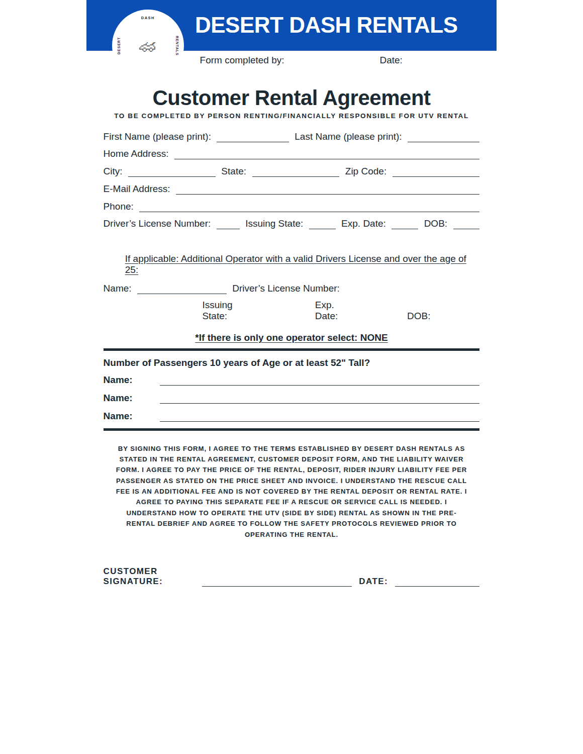DASH
DESERT
RENTALS
🏎
DESERT DASH RENTALS
Form completed by: Date:
Customer Rental Agreement
TO BE COMPLETED BY PERSON RENTING/FINANCIALLY RESPONSIBLE FOR UTV RENTAL
First Name (please print): Last Name (please print):
Home Address:
City: State: Zip Code:
E-Mail Address:
Phone:
Driver’s License Number: Issuing State: Exp. Date: DOB:
If applicable: Additional Operator with a valid Drivers License and over the age of 25:
Name: Driver’s License Number:
Issuing State: Exp. Date: DOB:
*If there is only one operator select: NONE
Number of Passengers 10 years of Age or at least 52" Tall?
Name:
Name:
Name:
BY SIGNING THIS FORM, I AGREE TO THE TERMS ESTABLISHED BY DESERT DASH RENTALS AS STATED IN THE RENTAL AGREEMENT, CUSTOMER DEPOSIT FORM, AND THE LIABILITY WAIVER FORM. I AGREE TO PAY THE PRICE OF THE RENTAL, DEPOSIT, RIDER INJURY LIABILITY FEE PER PASSENGER AS STATED ON THE PRICE SHEET AND INVOICE. I UNDERSTAND THE RESCUE CALL FEE IS AN ADDITIONAL FEE AND IS NOT COVERED BY THE RENTAL DEPOSIT OR RENTAL RATE. I AGREE TO PAYING THIS SEPARATE FEE IF A RESCUE OR SERVICE CALL IS NEEDED. I UNDERSTAND HOW TO OPERATE THE UTV (SIDE BY SIDE) RENTAL AS SHOWN IN THE PRE-RENTAL DEBRIEF AND AGREE TO FOLLOW THE SAFETY PROTOCOLS REVIEWED PRIOR TO OPERATING THE RENTAL.
CUSTOMER SIGNATURE: DATE: